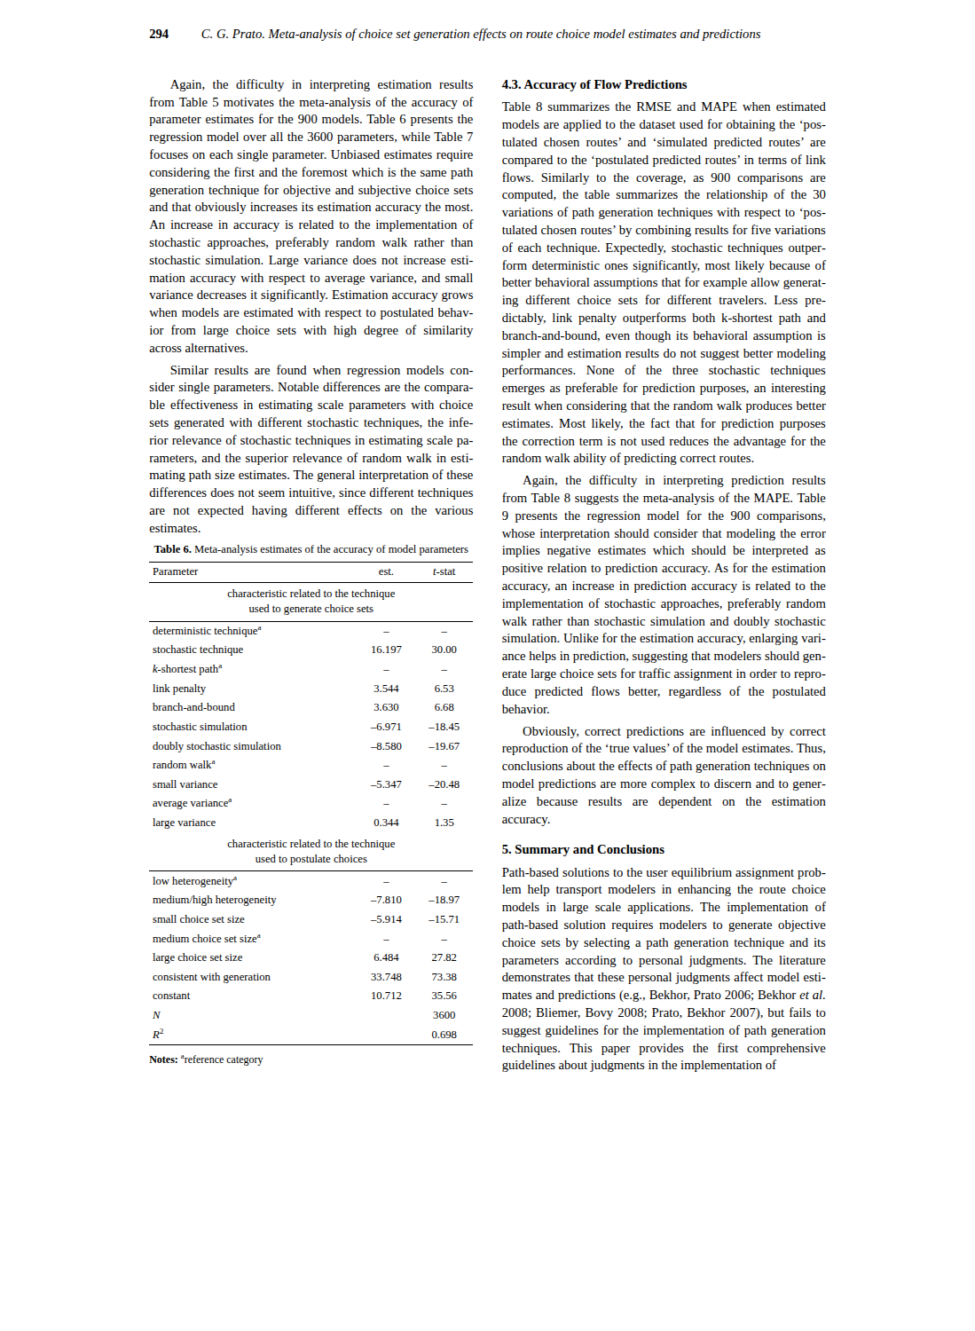294 C. G. Prato. Meta-analysis of choice set generation effects on route choice model estimates and predictions
Again, the difficulty in interpreting estimation results from Table 5 motivates the meta-analysis of the accuracy of parameter estimates for the 900 models. Table 6 presents the regression model over all the 3600 parameters, while Table 7 focuses on each single parameter. Unbiased estimates require considering the first and the foremost which is the same path generation technique for objective and subjective choice sets and that obviously increases its estimation accuracy the most. An increase in accuracy is related to the implementation of stochastic approaches, preferably random walk rather than stochastic simulation. Large variance does not increase estimation accuracy with respect to average variance, and small variance decreases it significantly. Estimation accuracy grows when models are estimated with respect to postulated behavior from large choice sets with high degree of similarity across alternatives.
Similar results are found when regression models consider single parameters. Notable differences are the comparable effectiveness in estimating scale parameters with choice sets generated with different stochastic techniques, the inferior relevance of stochastic techniques in estimating scale parameters, and the superior relevance of random walk in estimating path size estimates. The general interpretation of these differences does not seem intuitive, since different techniques are not expected having different effects on the various estimates.
Table 6. Meta-analysis estimates of the accuracy of model parameters
| Parameter | est. | t -stat |
| --- | --- | --- |
| characteristic related to the technique used to generate choice sets |
| deterministic technique a | – | – |
| stochastic technique | 16.197 | 30.00 |
| k -shortest path a | – | – |
| link penalty | 3.544 | 6.53 |
| branch-and-bound | 3.630 | 6.68 |
| stochastic simulation | –6.971 | –18.45 |
| doubly stochastic simulation | –8.580 | –19.67 |
| random walk a | – | – |
| small variance | –5.347 | –20.48 |
| average variance a | – | – |
| large variance | 0.344 | 1.35 |
| characteristic related to the technique used to postulate choices |
| low heterogeneity a | – | – |
| medium/high heterogeneity | –7.810 | –18.97 |
| small choice set size | –5.914 | –15.71 |
| medium choice set size a | – | – |
| large choice set size | 6.484 | 27.82 |
| consistent with generation | 33.748 | 73.38 |
| constant | 10.712 | 35.56 |
| N | | 3600 |
| R 2 | | 0.698 |
Notes: areference category
4.3. Accuracy of Flow Predictions
Table 8 summarizes the RMSE and MAPE when estimated models are applied to the dataset used for obtaining the ‘postulated chosen routes’ and ‘simulated predicted routes’ are compared to the ‘postulated predicted routes’ in terms of link flows. Similarly to the coverage, as 900 comparisons are computed, the table summarizes the relationship of the 30 variations of path generation techniques with respect to ‘postulated chosen routes’ by combining results for five variations of each technique. Expectedly, stochastic techniques outperform deterministic ones significantly, most likely because of better behavioral assumptions that for example allow generating different choice sets for different travelers. Less predictably, link penalty outperforms both k-shortest path and branch-and-bound, even though its behavioral assumption is simpler and estimation results do not suggest better modeling performances. None of the three stochastic techniques emerges as preferable for prediction purposes, an interesting result when considering that the random walk produces better estimates. Most likely, the fact that for prediction purposes the correction term is not used reduces the advantage for the random walk ability of predicting correct routes.
Again, the difficulty in interpreting prediction results from Table 8 suggests the meta-analysis of the MAPE. Table 9 presents the regression model for the 900 comparisons, whose interpretation should consider that modeling the error implies negative estimates which should be interpreted as positive relation to prediction accuracy. As for the estimation accuracy, an increase in prediction accuracy is related to the implementation of stochastic approaches, preferably random walk rather than stochastic simulation and doubly stochastic simulation. Unlike for the estimation accuracy, enlarging variance helps in prediction, suggesting that modelers should generate large choice sets for traffic assignment in order to reproduce predicted flows better, regardless of the postulated behavior.
Obviously, correct predictions are influenced by correct reproduction of the ‘true values’ of the model estimates. Thus, conclusions about the effects of path generation techniques on model predictions are more complex to discern and to generalize because results are dependent on the estimation accuracy.
5. Summary and Conclusions
Path-based solutions to the user equilibrium assignment problem help transport modelers in enhancing the route choice models in large scale applications. The implementation of path-based solution requires modelers to generate objective choice sets by selecting a path generation technique and its parameters according to personal judgments. The literature demonstrates that these personal judgments affect model estimates and predictions (e.g., Bekhor, Prato 2006; Bekhor et al. 2008; Bliemer, Bovy 2008; Prato, Bekhor 2007), but fails to suggest guidelines for the implementation of path generation techniques. This paper provides the first comprehensive guidelines about judgments in the implementation of